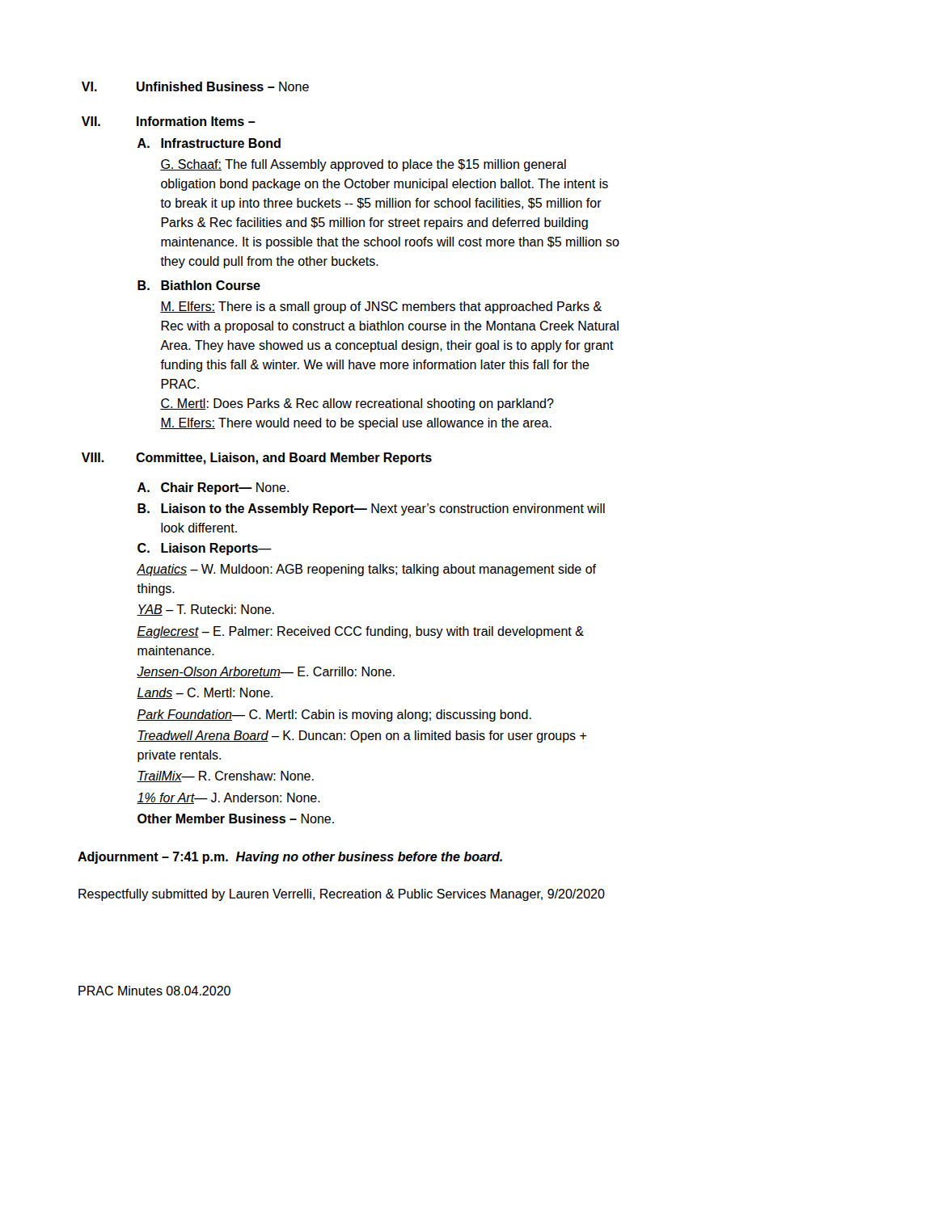VI. Unfinished Business – None
VII. Information Items –
A. Infrastructure Bond
G. Schaaf: The full Assembly approved to place the $15 million general obligation bond package on the October municipal election ballot. The intent is to break it up into three buckets -- $5 million for school facilities, $5 million for Parks & Rec facilities and $5 million for street repairs and deferred building maintenance. It is possible that the school roofs will cost more than $5 million so they could pull from the other buckets.
B. Biathlon Course
M. Elfers: There is a small group of JNSC members that approached Parks & Rec with a proposal to construct a biathlon course in the Montana Creek Natural Area. They have showed us a conceptual design, their goal is to apply for grant funding this fall & winter. We will have more information later this fall for the PRAC.
C. Mertl: Does Parks & Rec allow recreational shooting on parkland?
M. Elfers: There would need to be special use allowance in the area.
VIII. Committee, Liaison, and Board Member Reports
A. Chair Report— None.
B. Liaison to the Assembly Report— Next year’s construction environment will look different.
C. Liaison Reports—
Aquatics – W. Muldoon: AGB reopening talks; talking about management side of things.
YAB – T. Rutecki: None.
Eaglecrest – E. Palmer: Received CCC funding, busy with trail development & maintenance.
Jensen-Olson Arboretum— E. Carrillo: None.
Lands – C. Mertl: None.
Park Foundation— C. Mertl: Cabin is moving along; discussing bond.
Treadwell Arena Board – K. Duncan: Open on a limited basis for user groups + private rentals.
TrailMix— R. Crenshaw: None.
1% for Art— J. Anderson: None.
Other Member Business – None.
Adjournment – 7:41 p.m. Having no other business before the board.
Respectfully submitted by Lauren Verrelli, Recreation & Public Services Manager, 9/20/2020
PRAC Minutes 08.04.2020